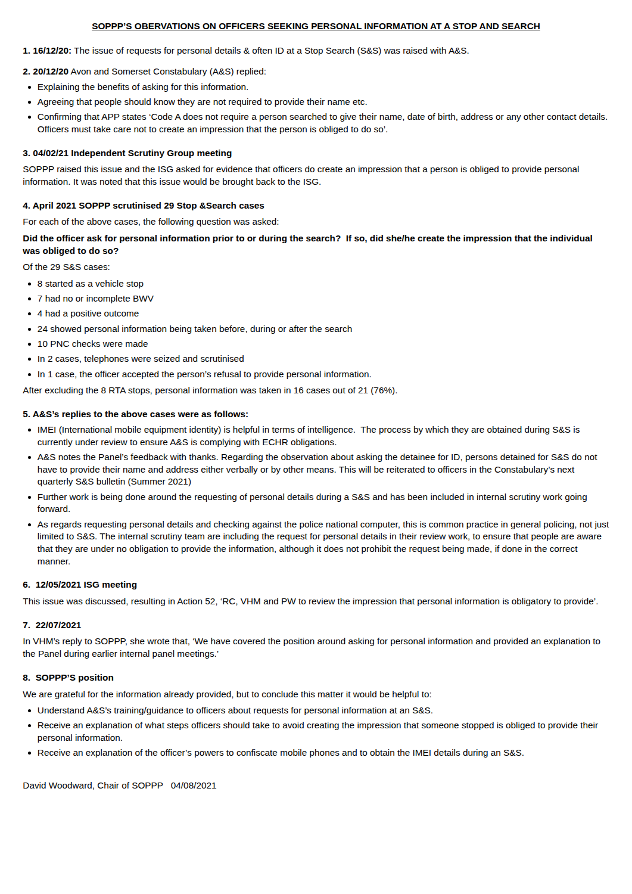SOPPP’S OBERVATIONS ON OFFICERS SEEKING PERSONAL INFORMATION AT A STOP AND SEARCH
1. 16/12/20: The issue of requests for personal details & often ID at a Stop Search (S&S) was raised with A&S.
2. 20/12/20 Avon and Somerset Constabulary (A&S) replied:
Explaining the benefits of asking for this information.
Agreeing that people should know they are not required to provide their name etc.
Confirming that APP states ‘Code A does not require a person searched to give their name, date of birth, address or any other contact details. Officers must take care not to create an impression that the person is obliged to do so’.
3. 04/02/21 Independent Scrutiny Group meeting
SOPPP raised this issue and the ISG asked for evidence that officers do create an impression that a person is obliged to provide personal information. It was noted that this issue would be brought back to the ISG.
4. April 2021 SOPPP scrutinised 29 Stop &Search cases
For each of the above cases, the following question was asked:
Did the officer ask for personal information prior to or during the search? If so, did she/he create the impression that the individual was obliged to do so?
Of the 29 S&S cases:
8 started as a vehicle stop
7 had no or incomplete BWV
4 had a positive outcome
24 showed personal information being taken before, during or after the search
10 PNC checks were made
In 2 cases, telephones were seized and scrutinised
In 1 case, the officer accepted the person’s refusal to provide personal information.
After excluding the 8 RTA stops, personal information was taken in 16 cases out of 21 (76%).
5. A&S’s replies to the above cases were as follows:
IMEI (International mobile equipment identity) is helpful in terms of intelligence. The process by which they are obtained during S&S is currently under review to ensure A&S is complying with ECHR obligations.
A&S notes the Panel’s feedback with thanks. Regarding the observation about asking the detainee for ID, persons detained for S&S do not have to provide their name and address either verbally or by other means. This will be reiterated to officers in the Constabulary’s next quarterly S&S bulletin (Summer 2021)
Further work is being done around the requesting of personal details during a S&S and has been included in internal scrutiny work going forward.
As regards requesting personal details and checking against the police national computer, this is common practice in general policing, not just limited to S&S. The internal scrutiny team are including the request for personal details in their review work, to ensure that people are aware that they are under no obligation to provide the information, although it does not prohibit the request being made, if done in the correct manner.
6. 12/05/2021 ISG meeting
This issue was discussed, resulting in Action 52, ‘RC, VHM and PW to review the impression that personal information is obligatory to provide’.
7. 22/07/2021
In VHM’s reply to SOPPP, she wrote that, ‘We have covered the position around asking for personal information and provided an explanation to the Panel during earlier internal panel meetings.’
8. SOPPP’S position
We are grateful for the information already provided, but to conclude this matter it would be helpful to:
Understand A&S’s training/guidance to officers about requests for personal information at an S&S.
Receive an explanation of what steps officers should take to avoid creating the impression that someone stopped is obliged to provide their personal information.
Receive an explanation of the officer’s powers to confiscate mobile phones and to obtain the IMEI details during an S&S.
David Woodward, Chair of SOPPP 04/08/2021